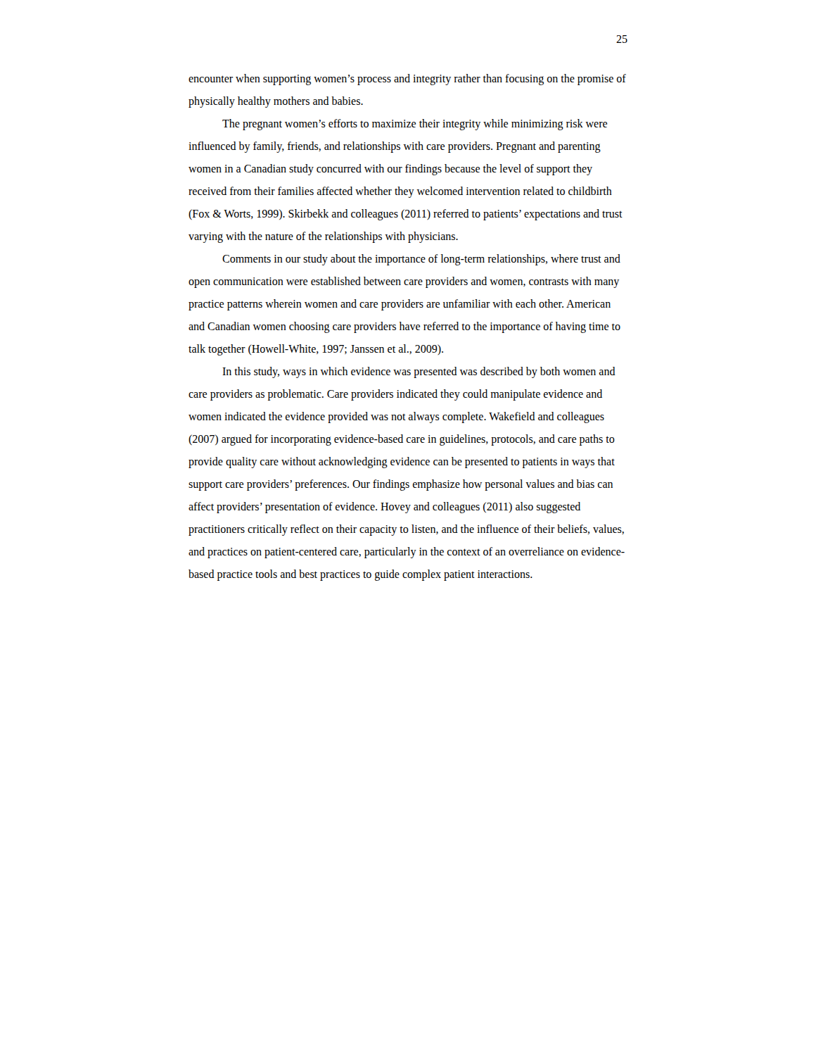25
encounter when supporting women’s process and integrity rather than focusing on the promise of physically healthy mothers and babies.
The pregnant women’s efforts to maximize their integrity while minimizing risk were influenced by family, friends, and relationships with care providers. Pregnant and parenting women in a Canadian study concurred with our findings because the level of support they received from their families affected whether they welcomed intervention related to childbirth (Fox & Worts, 1999). Skirbekk and colleagues (2011) referred to patients’ expectations and trust varying with the nature of the relationships with physicians.
Comments in our study about the importance of long-term relationships, where trust and open communication were established between care providers and women, contrasts with many practice patterns wherein women and care providers are unfamiliar with each other. American and Canadian women choosing care providers have referred to the importance of having time to talk together (Howell-White, 1997; Janssen et al., 2009).
In this study, ways in which evidence was presented was described by both women and care providers as problematic. Care providers indicated they could manipulate evidence and women indicated the evidence provided was not always complete. Wakefield and colleagues (2007) argued for incorporating evidence-based care in guidelines, protocols, and care paths to provide quality care without acknowledging evidence can be presented to patients in ways that support care providers’ preferences. Our findings emphasize how personal values and bias can affect providers’ presentation of evidence. Hovey and colleagues (2011) also suggested practitioners critically reflect on their capacity to listen, and the influence of their beliefs, values, and practices on patient-centered care, particularly in the context of an overreliance on evidence-based practice tools and best practices to guide complex patient interactions.